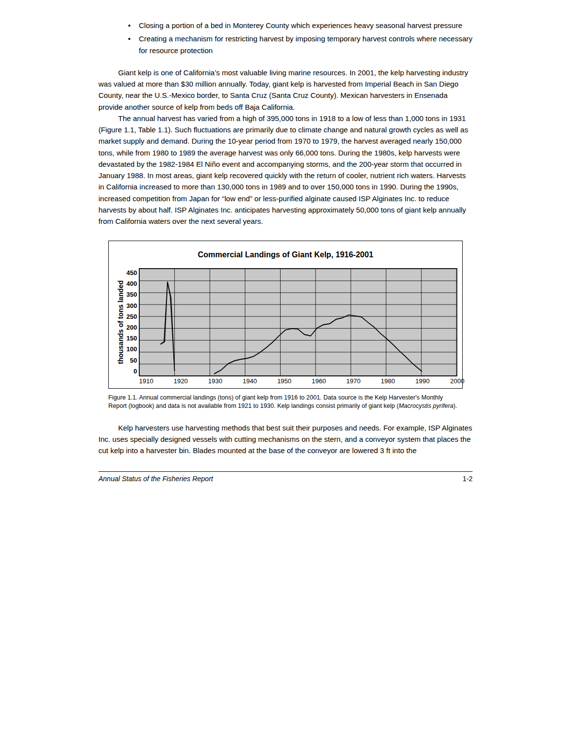Closing a portion of a bed in Monterey County which experiences heavy seasonal harvest pressure
Creating a mechanism for restricting harvest by imposing temporary harvest controls where necessary for resource protection
Giant kelp is one of California’s most valuable living marine resources. In 2001, the kelp harvesting industry was valued at more than $30 million annually. Today, giant kelp is harvested from Imperial Beach in San Diego County, near the U.S.-Mexico border, to Santa Cruz (Santa Cruz County). Mexican harvesters in Ensenada provide another source of kelp from beds off Baja California.
The annual harvest has varied from a high of 395,000 tons in 1918 to a low of less than 1,000 tons in 1931 (Figure 1.1, Table 1.1). Such fluctuations are primarily due to climate change and natural growth cycles as well as market supply and demand. During the 10-year period from 1970 to 1979, the harvest averaged nearly 150,000 tons, while from 1980 to 1989 the average harvest was only 66,000 tons. During the 1980s, kelp harvests were devastated by the 1982-1984 El Niño event and accompanying storms, and the 200-year storm that occurred in January 1988. In most areas, giant kelp recovered quickly with the return of cooler, nutrient rich waters. Harvests in California increased to more than 130,000 tons in 1989 and to over 150,000 tons in 1990. During the 1990s, increased competition from Japan for “low end” or less-purified alginate caused ISP Alginates Inc. to reduce harvests by about half. ISP Alginates Inc. anticipates harvesting approximately 50,000 tons of giant kelp annually from California waters over the next several years.
Commercial Landings of Giant Kelp, 1916-2001
thousands of tons landed
450
400
350
300
250
200
150
100
50
0
1910 1920 1930 1940 1950 1960 1970 1980 1990 2000
Figure 1.1. Annual commercial landings (tons) of giant kelp from 1916 to 2001. Data source is the Kelp Harvester's Monthly Report (logbook) and data is not available from 1921 to 1930. Kelp landings consist primarily of giant kelp (Macrocystis pyrifera).
Kelp harvesters use harvesting methods that best suit their purposes and needs. For example, ISP Alginates Inc. uses specially designed vessels with cutting mechanisms on the stern, and a conveyor system that places the cut kelp into a harvester bin. Blades mounted at the base of the conveyor are lowered 3 ft into the
Annual Status of the Fisheries Report
1-2